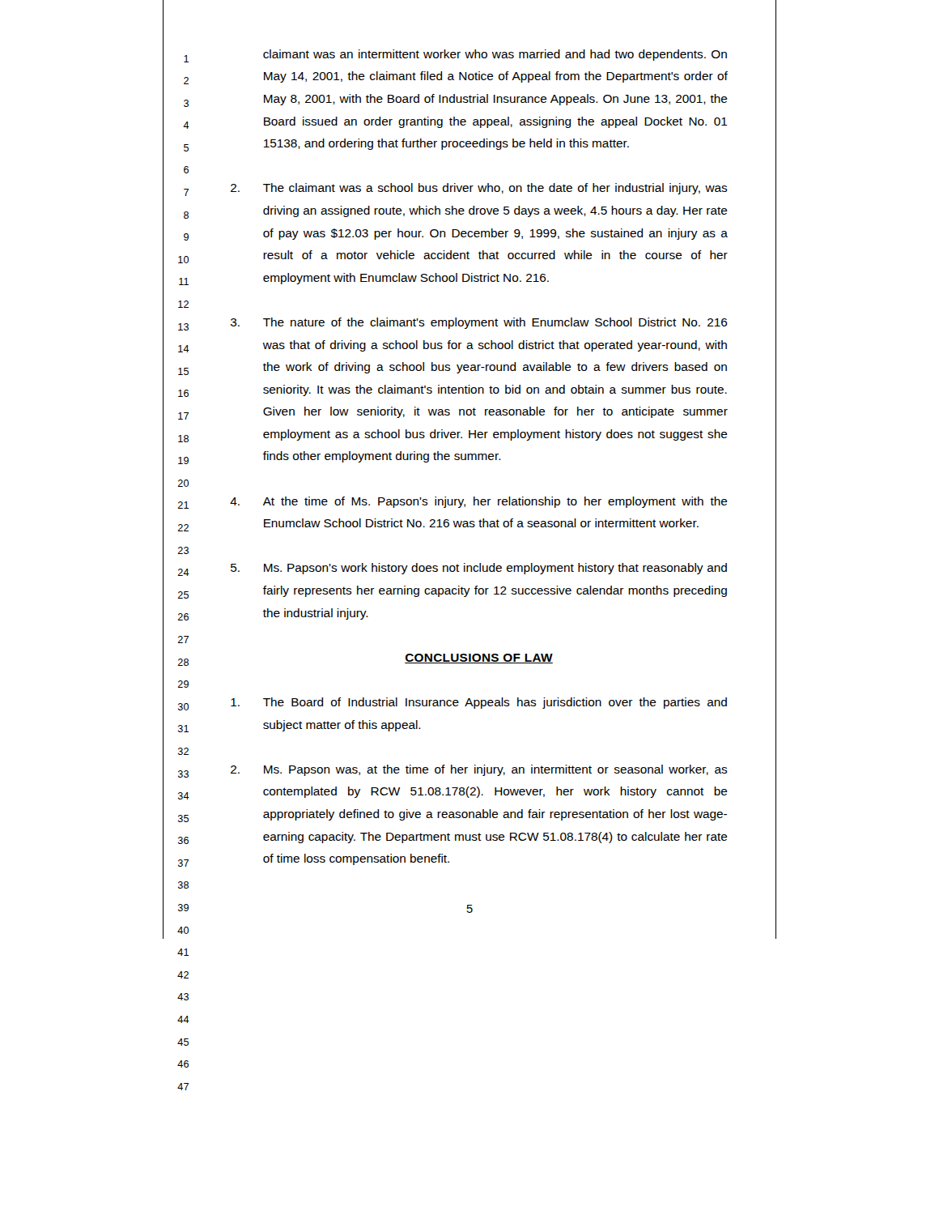1
2
3
4
5
6
7
8
9
10
11
12
13
14
15
16
17
18
19
20
21
22
23
24
25
26
27
28
29
30
31
32
33
34
35
36
37
38
39
40
41
42
43
44
45
46
47
claimant was an intermittent worker who was married and had two dependents. On May 14, 2001, the claimant filed a Notice of Appeal from the Department's order of May 8, 2001, with the Board of Industrial Insurance Appeals. On June 13, 2001, the Board issued an order granting the appeal, assigning the appeal Docket No. 01 15138, and ordering that further proceedings be held in this matter.
2.
The claimant was a school bus driver who, on the date of her industrial injury, was driving an assigned route, which she drove 5 days a week, 4.5 hours a day. Her rate of pay was $12.03 per hour. On December 9, 1999, she sustained an injury as a result of a motor vehicle accident that occurred while in the course of her employment with Enumclaw School District No. 216.
3.
The nature of the claimant's employment with Enumclaw School District No. 216 was that of driving a school bus for a school district that operated year-round, with the work of driving a school bus year-round available to a few drivers based on seniority. It was the claimant's intention to bid on and obtain a summer bus route. Given her low seniority, it was not reasonable for her to anticipate summer employment as a school bus driver. Her employment history does not suggest she finds other employment during the summer.
4.
At the time of Ms. Papson's injury, her relationship to her employment with the Enumclaw School District No. 216 was that of a seasonal or intermittent worker.
5.
Ms. Papson's work history does not include employment history that reasonably and fairly represents her earning capacity for 12 successive calendar months preceding the industrial injury.
CONCLUSIONS OF LAW
1.
The Board of Industrial Insurance Appeals has jurisdiction over the parties and subject matter of this appeal.
2.
Ms. Papson was, at the time of her injury, an intermittent or seasonal worker, as contemplated by RCW 51.08.178(2). However, her work history cannot be appropriately defined to give a reasonable and fair representation of her lost wage-earning capacity. The Department must use RCW 51.08.178(4) to calculate her rate of time loss compensation benefit.
5